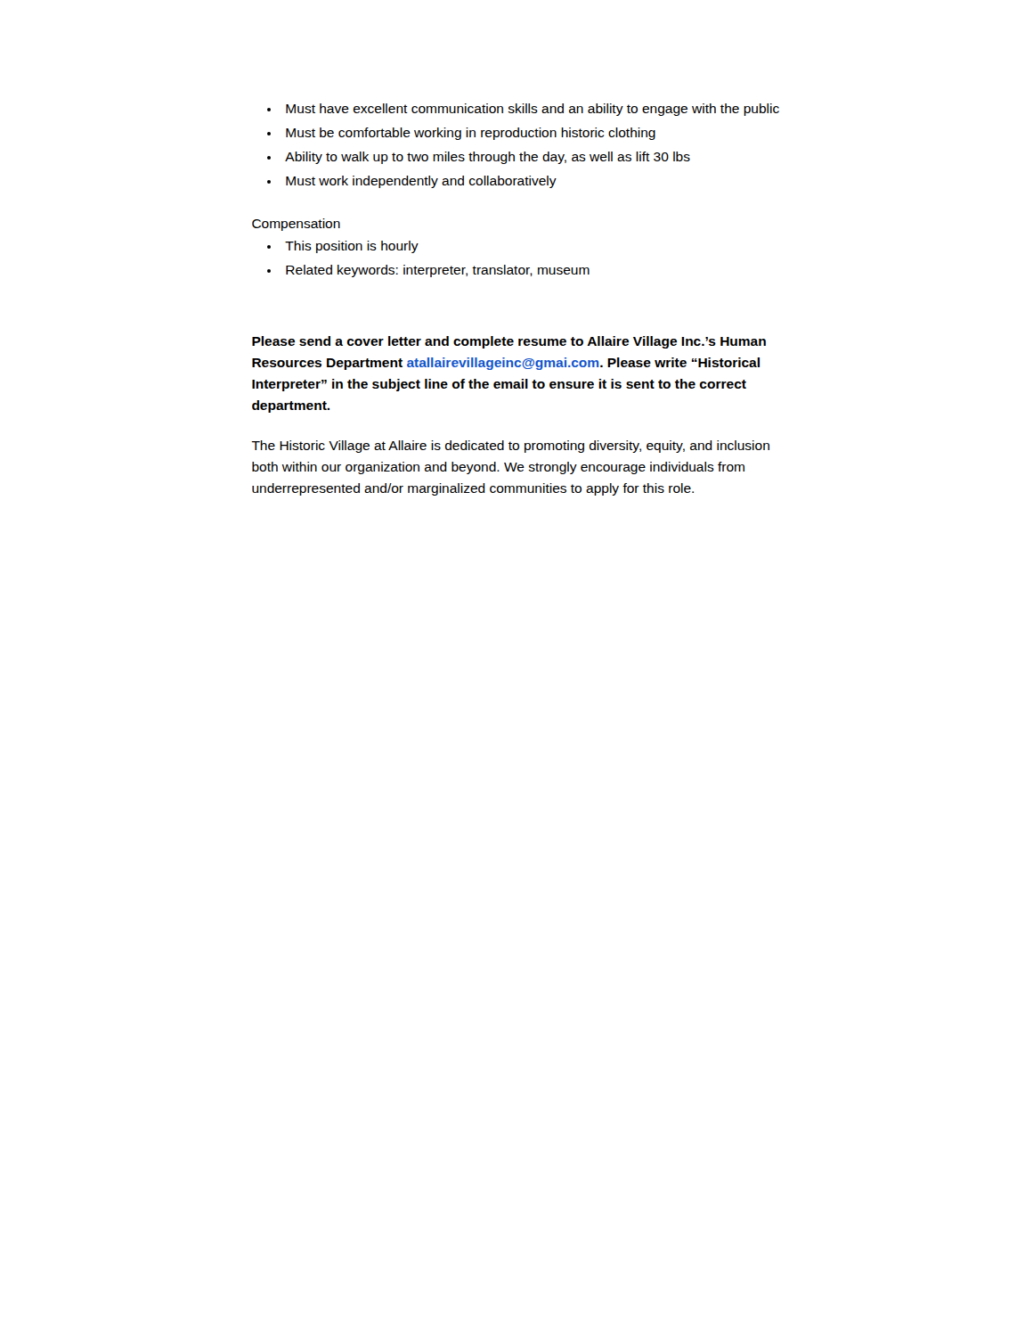Must have excellent communication skills and an ability to engage with the public
Must be comfortable working in reproduction historic clothing
Ability to walk up to two miles through the day, as well as lift 30 lbs
Must work independently and collaboratively
Compensation
This position is hourly
Related keywords: interpreter, translator, museum
Please send a cover letter and complete resume to Allaire Village Inc.’s Human Resources Department atallairevillageinc@gmai.com. Please write “Historical Interpreter” in the subject line of the email to ensure it is sent to the correct department.
The Historic Village at Allaire is dedicated to promoting diversity, equity, and inclusion both within our organization and beyond. We strongly encourage individuals from underrepresented and/or marginalized communities to apply for this role.